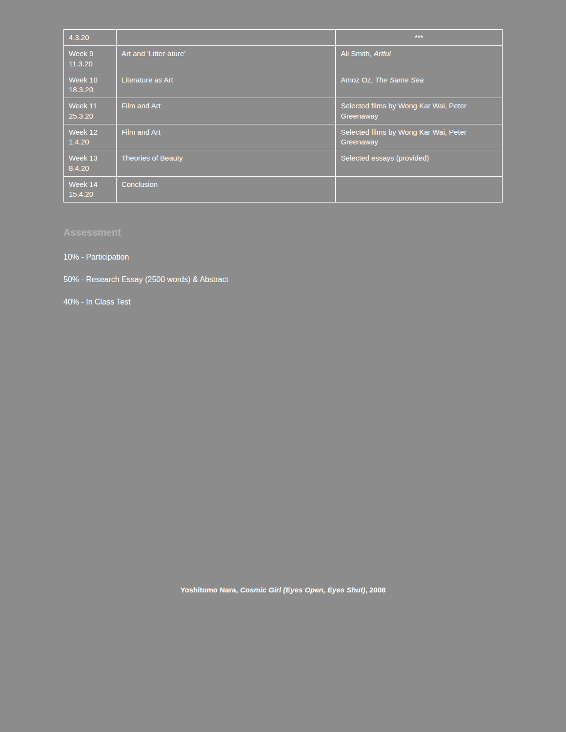| 4.3.20 | | *** |
| Week 9 11.3.20 | Art and ‘Litter-ature’ | Ali Smith, Artful |
| Week 10 18.3.20 | Literature as Art | Amoz Oz, The Same Sea |
| Week 11 25.3.20 | Film and Art | Selected films by Wong Kar Wai, Peter Greenaway |
| Week 12 1.4.20 | Film and Art | Selected films by Wong Kar Wai, Peter Greenaway |
| Week 13 8.4.20 | Theories of Beauty | Selected essays (provided) |
| Week 14 15.4.20 | Conclusion | |
Assessment
10% - Participation
50% - Research Essay (2500 words) & Abstract
40% - In Class Test
Yoshitomo Nara, Cosmic Girl (Eyes Open, Eyes Shut), 2008